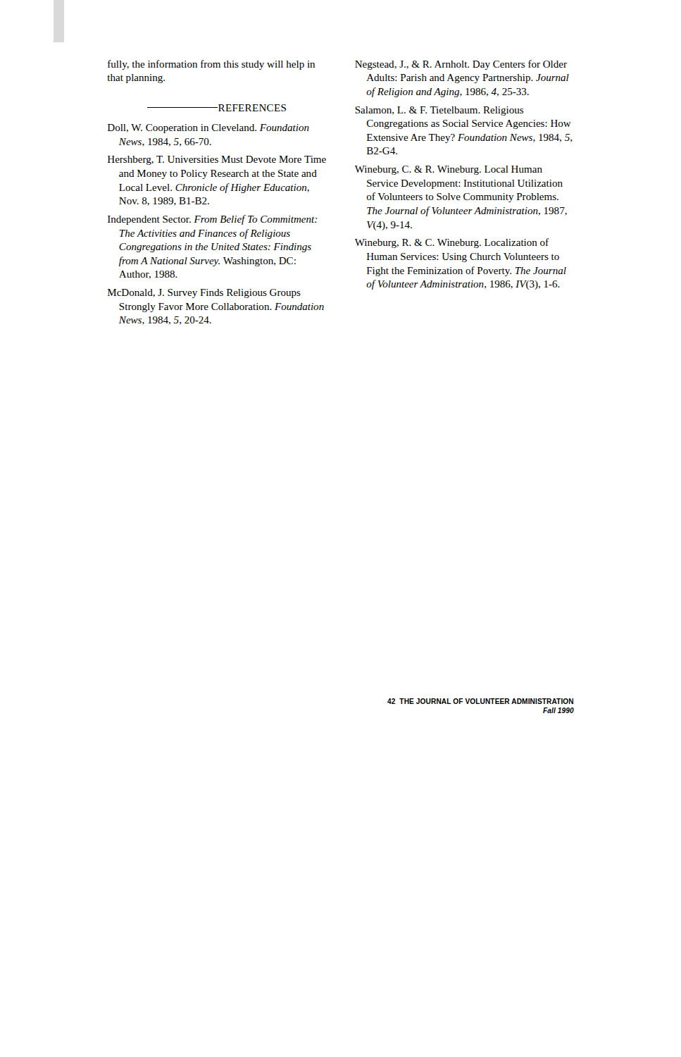fully, the information from this study will help in that planning.
REFERENCES
Doll, W. Cooperation in Cleveland. Foundation News, 1984, 5, 66-70.
Hershberg, T. Universities Must Devote More Time and Money to Policy Research at the State and Local Level. Chronicle of Higher Education, Nov. 8, 1989, B1-B2.
Independent Sector. From Belief To Commitment: The Activities and Finances of Religious Congregations in the United States: Findings from A National Survey. Washington, DC: Author, 1988.
McDonald, J. Survey Finds Religious Groups Strongly Favor More Collaboration. Foundation News, 1984, 5, 20-24.
Negstead, J., & R. Arnholt. Day Centers for Older Adults: Parish and Agency Partnership. Journal of Religion and Aging, 1986, 4, 25-33.
Salamon, L. & F. Tietelbaum. Religious Congregations as Social Service Agencies: How Extensive Are They? Foundation News, 1984, 5, B2-G4.
Wineburg, C. & R. Wineburg. Local Human Service Development: Institutional Utilization of Volunteers to Solve Community Problems. The Journal of Volunteer Administration, 1987, V(4), 9-14.
Wineburg, R. & C. Wineburg. Localization of Human Services: Using Church Volunteers to Fight the Feminization of Poverty. The Journal of Volunteer Administration, 1986, IV(3), 1-6.
42 THE JOURNAL OF VOLUNTEER ADMINISTRATION
Fall 1990